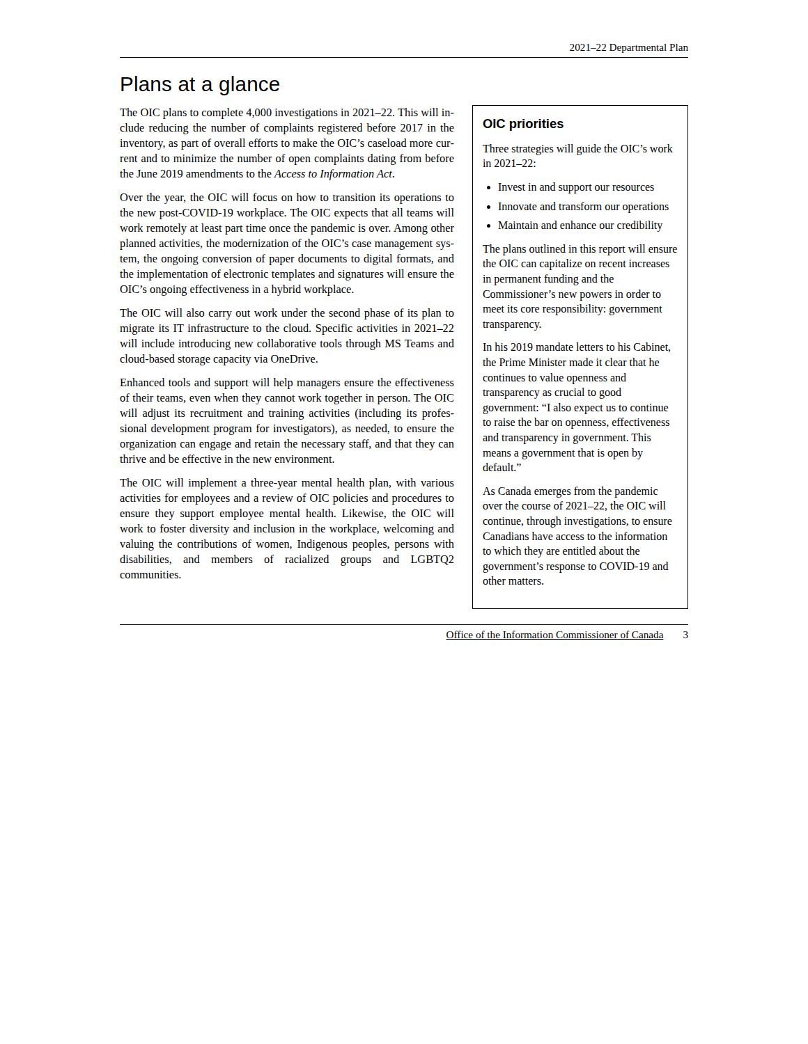2021–22 Departmental Plan
Plans at a glance
The OIC plans to complete 4,000 investigations in 2021–22. This will include reducing the number of complaints registered before 2017 in the inventory, as part of overall efforts to make the OIC’s caseload more current and to minimize the number of open complaints dating from before the June 2019 amendments to the Access to Information Act.
Over the year, the OIC will focus on how to transition its operations to the new post-COVID-19 workplace. The OIC expects that all teams will work remotely at least part time once the pandemic is over. Among other planned activities, the modernization of the OIC’s case management system, the ongoing conversion of paper documents to digital formats, and the implementation of electronic templates and signatures will ensure the OIC’s ongoing effectiveness in a hybrid workplace.
The OIC will also carry out work under the second phase of its plan to migrate its IT infrastructure to the cloud. Specific activities in 2021–22 will include introducing new collaborative tools through MS Teams and cloud-based storage capacity via OneDrive.
Enhanced tools and support will help managers ensure the effectiveness of their teams, even when they cannot work together in person. The OIC will adjust its recruitment and training activities (including its professional development program for investigators), as needed, to ensure the organization can engage and retain the necessary staff, and that they can thrive and be effective in the new environment.
The OIC will implement a three-year mental health plan, with various activities for employees and a review of OIC policies and procedures to ensure they support employee mental health. Likewise, the OIC will work to foster diversity and inclusion in the workplace, welcoming and valuing the contributions of women, Indigenous peoples, persons with disabilities, and members of racialized groups and LGBTQ2 communities.
OIC priorities
Three strategies will guide the OIC’s work in 2021–22:
Invest in and support our resources
Innovate and transform our operations
Maintain and enhance our credibility
The plans outlined in this report will ensure the OIC can capitalize on recent increases in permanent funding and the Commissioner’s new powers in order to meet its core responsibility: government transparency.
In his 2019 mandate letters to his Cabinet, the Prime Minister made it clear that he continues to value openness and transparency as crucial to good government: “I also expect us to continue to raise the bar on openness, effectiveness and transparency in government. This means a government that is open by default.”
As Canada emerges from the pandemic over the course of 2021–22, the OIC will continue, through investigations, to ensure Canadians have access to the information to which they are entitled about the government’s response to COVID-19 and other matters.
Office of the Information Commissioner of Canada 3